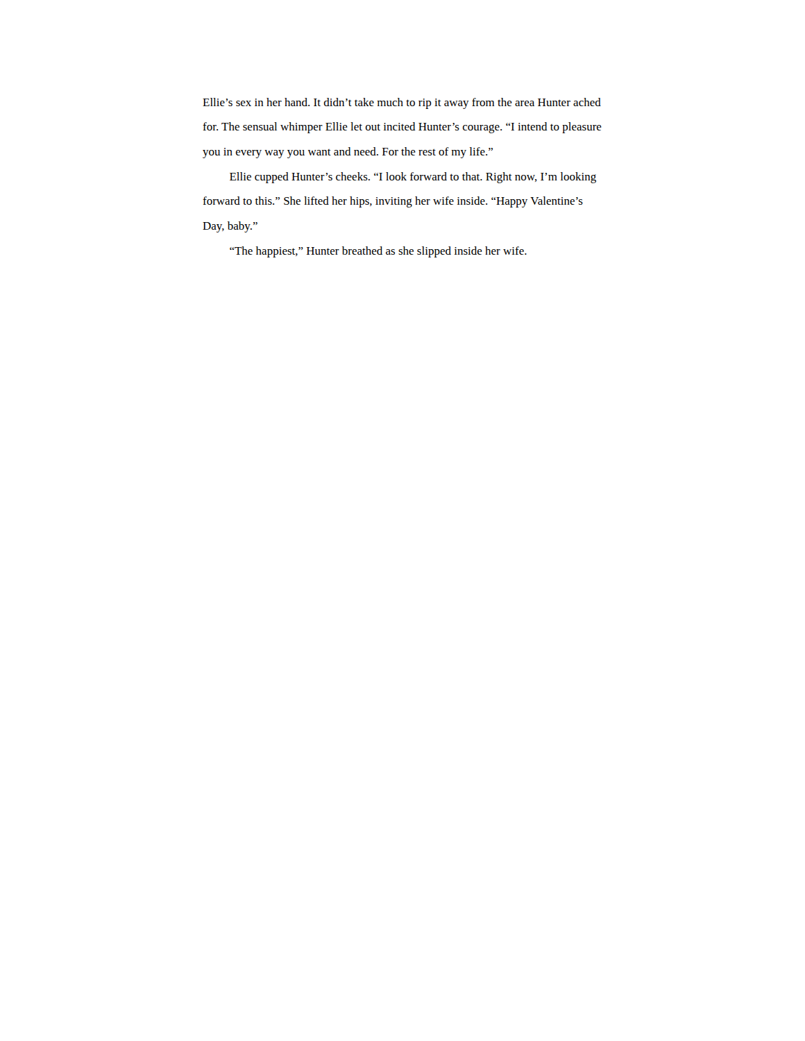Ellie’s sex in her hand. It didn’t take much to rip it away from the area Hunter ached for. The sensual whimper Ellie let out incited Hunter’s courage. “I intend to pleasure you in every way you want and need. For the rest of my life.”
Ellie cupped Hunter’s cheeks. “I look forward to that. Right now, I’m looking forward to this.” She lifted her hips, inviting her wife inside. “Happy Valentine’s Day, baby.”
“The happiest,” Hunter breathed as she slipped inside her wife.